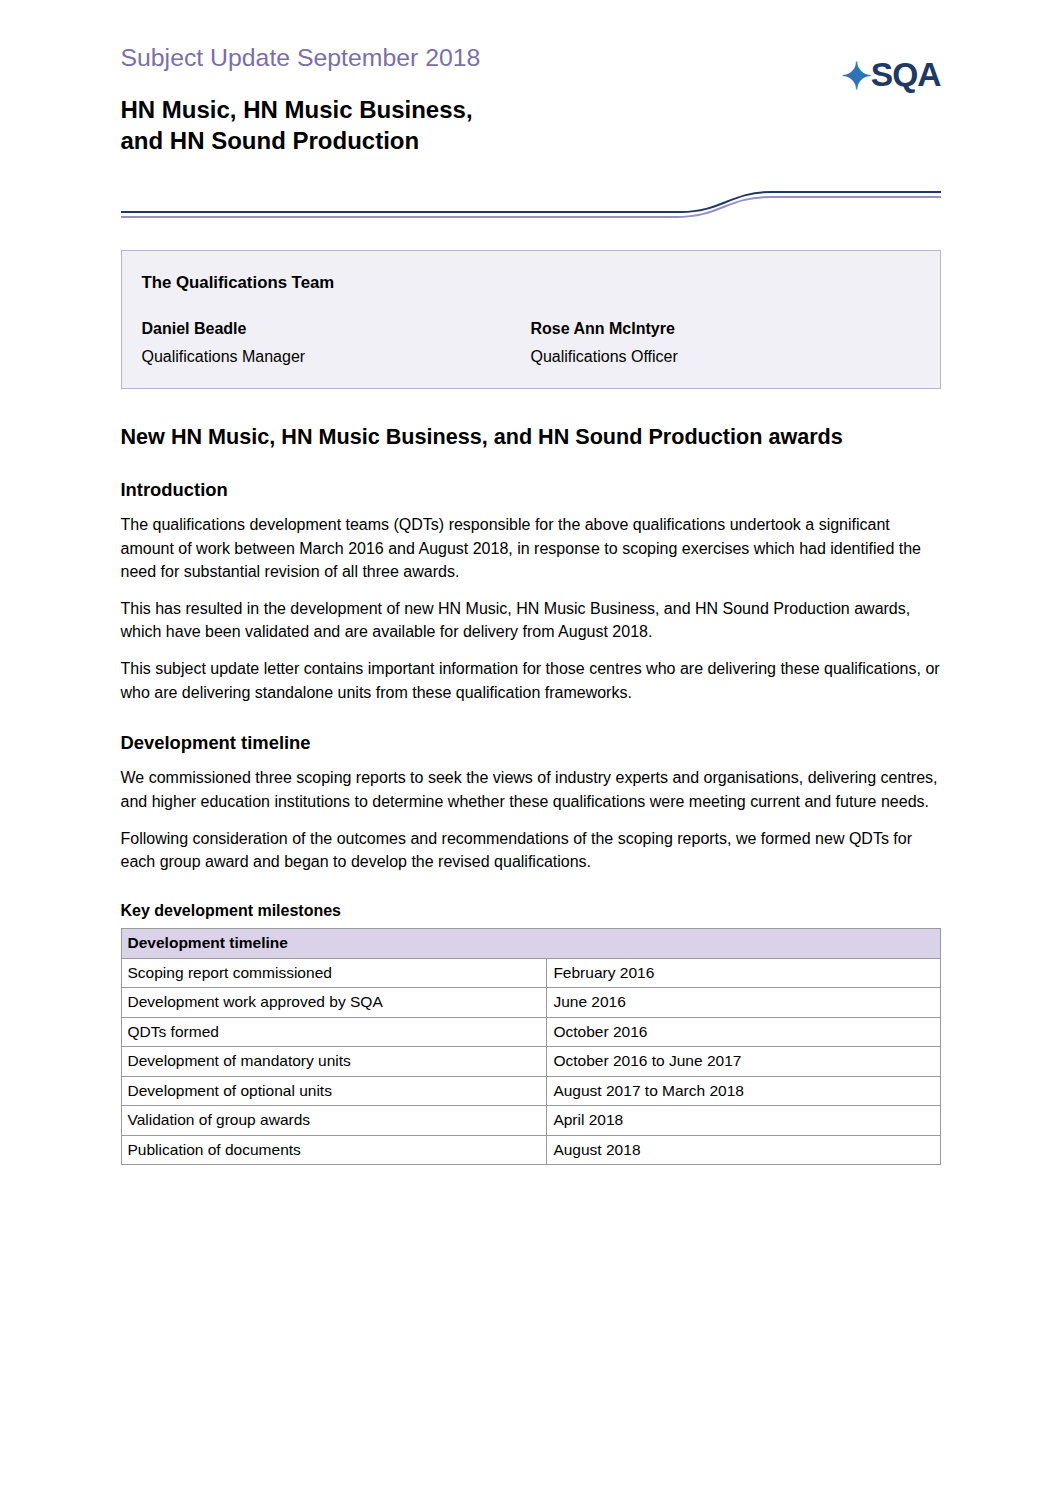Subject Update September 2018
HN Music, HN Music Business,
and HN Sound Production
✦SQA
The Qualifications Team
| Daniel Beadle Qualifications Manager | Rose Ann McIntyre Qualifications Officer |
New HN Music, HN Music Business, and HN Sound Production awards
Introduction
The qualifications development teams (QDTs) responsible for the above qualifications undertook a significant amount of work between March 2016 and August 2018, in response to scoping exercises which had identified the need for substantial revision of all three awards.
This has resulted in the development of new HN Music, HN Music Business, and HN Sound Production awards, which have been validated and are available for delivery from August 2018.
This subject update letter contains important information for those centres who are delivering these qualifications, or who are delivering standalone units from these qualification frameworks.
Development timeline
We commissioned three scoping reports to seek the views of industry experts and organisations, delivering centres, and higher education institutions to determine whether these qualifications were meeting current and future needs.
Following consideration of the outcomes and recommendations of the scoping reports, we formed new QDTs for each group award and began to develop the revised qualifications.
Key development milestones
| Development timeline |
| --- |
| Scoping report commissioned | February 2016 |
| Development work approved by SQA | June 2016 |
| QDTs formed | October 2016 |
| Development of mandatory units | October 2016 to June 2017 |
| Development of optional units | August 2017 to March 2018 |
| Validation of group awards | April 2018 |
| Publication of documents | August 2018 |